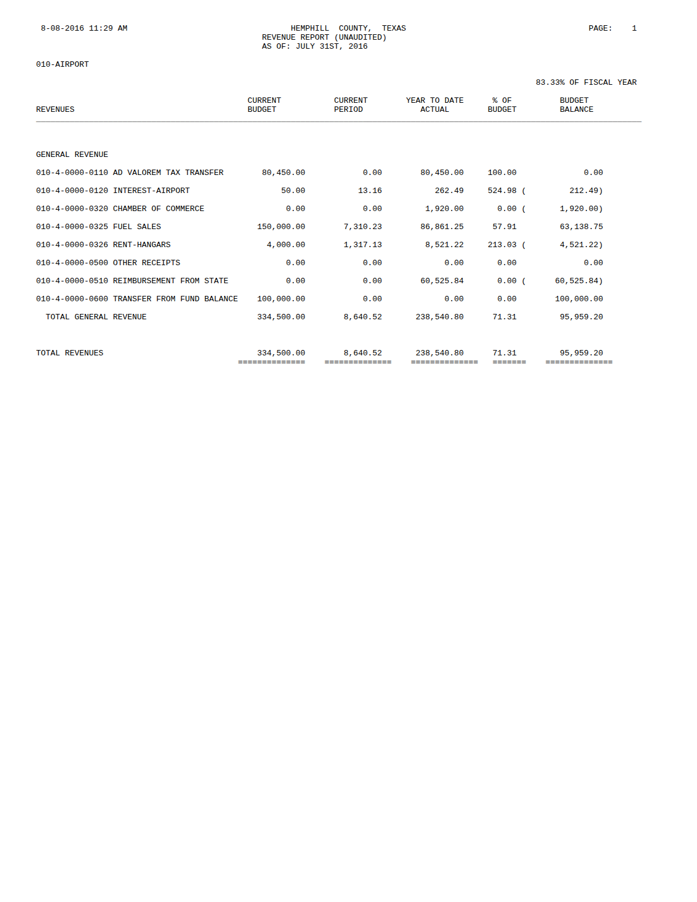8-08-2016 11:29 AM                                  HEMPHILL  COUNTY,  TEXAS                                      PAGE:    1
                                               REVENUE REPORT (UNAUDITED)
                                               AS OF: JULY 31ST, 2016

010-AIRPORT

                                                                                                        83.33% OF FISCAL YEAR

                                            CURRENT           CURRENT        YEAR TO DATE      % OF          BUDGET
REVENUES                                    BUDGET            PERIOD            ACTUAL        BUDGET         BALANCE
______________________________________________________________________________________________________________________________



GENERAL REVENUE

010-4-0000-0110 AD VALOREM TAX TRANSFER        80,450.00            0.00        80,450.00     100.00              0.00

010-4-0000-0120 INTEREST-AIRPORT                   50.00           13.16           262.49     524.98 (         212.49)

010-4-0000-0320 CHAMBER OF COMMERCE                 0.00            0.00         1,920.00       0.00 (       1,920.00)

010-4-0000-0325 FUEL SALES                    150,000.00        7,310.23        86,861.25      57.91         63,138.75

010-4-0000-0326 RENT-HANGARS                    4,000.00        1,317.13         8,521.22     213.03 (       4,521.22)

010-4-0000-0500 OTHER RECEIPTS                      0.00            0.00             0.00       0.00              0.00

010-4-0000-0510 REIMBURSEMENT FROM STATE            0.00            0.00        60,525.84       0.00 (      60,525.84)

010-4-0000-0600 TRANSFER FROM FUND BALANCE    100,000.00            0.00             0.00       0.00        100,000.00

  TOTAL GENERAL REVENUE                       334,500.00        8,640.52       238,540.80      71.31         95,959.20



TOTAL REVENUES                                334,500.00        8,640.52       238,540.80      71.31         95,959.20
                                          ==============    ==============    ==============   =======    ==============